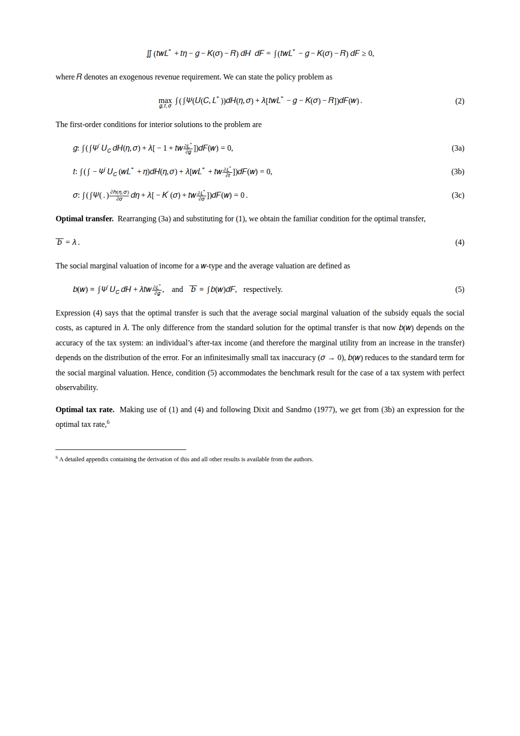∬ ( twL* +tη −g −K(σ) −R ) dH dF = ∫ ( twL* −g −K(σ) −R ) dF ≥ 0 ,
where R denotes an exogenous revenue requirement. We can state the policy problem as
max g,t,σ ∫ ( ∫ Ψ (U(C,L*)) dH(η,σ) + λ [ twL* −g −K(σ) −R ] ) dF(w) .
(2)
The first-order conditions for interior solutions to the problem are
g: ∫ ( ∫ Ψ′ UC dH(η,σ) + λ [ −1 + tw ∂L* ∂g ] ) dF(w) =0,
(3a)
t: ∫ ( ∫ − Ψ′ UC (wL*+η) dH(η,σ) + λ [ wL* + tw ∂L* ∂t ] ) dF(w) =0,
(3b)
σ: ∫ ( ∫ Ψ(.) ∂h(η,σ) ∂σ dη + λ [ − K′(σ) + tw ∂L* ∂σ ] ) dF(w) =0.
(3c)
Optimal transfer. Rearranging (3a) and substituting for (1), we obtain the familiar condition for the optimal transfer,
b― = λ .
(4)
The social marginal valuation of income for a w-type and the average valuation are defined as
b(w) ≡ ∫ Ψ′ UC dH + λtw ∂L* ∂g , and b― ≡ ∫ b(w) dF , respectively.
(5)
Expression (4) says that the optimal transfer is such that the average social marginal valuation of the subsidy equals the social costs, as captured in λ. The only difference from the standard solution for the optimal transfer is that now b(w) depends on the accuracy of the tax system: an individual’s after-tax income (and therefore the marginal utility from an increase in the transfer) depends on the distribution of the error. For an infinitesimally small tax inaccuracy (σ→0), b(w) reduces to the standard term for the social marginal valuation. Hence, condition (5) accommodates the benchmark result for the case of a tax system with perfect observability.
Optimal tax rate. Making use of (1) and (4) and following Dixit and Sandmo (1977), we get from (3b) an expression for the optimal tax rate,6
6 A detailed appendix containing the derivation of this and all other results is available from the authors.